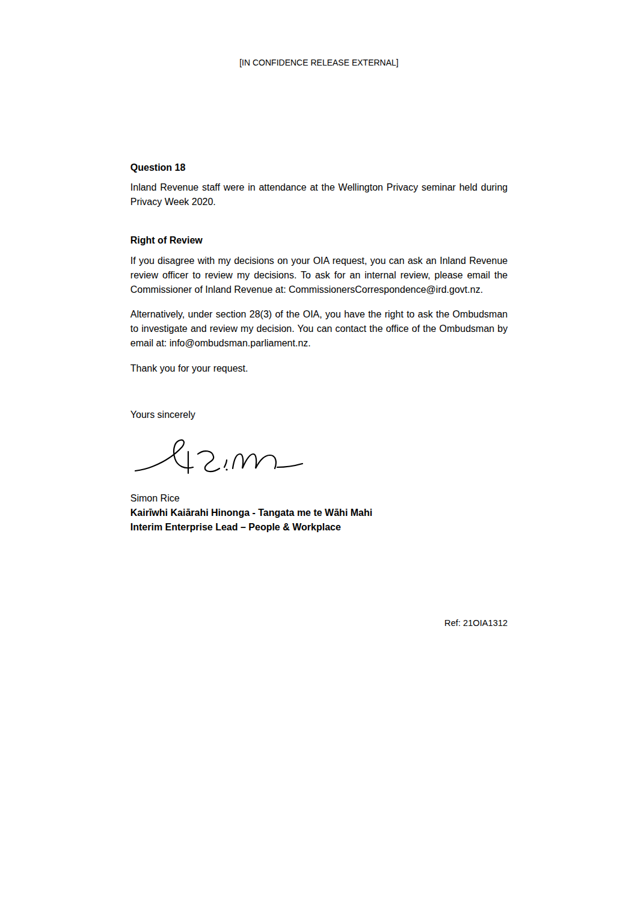[IN CONFIDENCE RELEASE EXTERNAL]
Question 18
Inland Revenue staff were in attendance at the Wellington Privacy seminar held during Privacy Week 2020.
Right of Review
If you disagree with my decisions on your OIA request, you can ask an Inland Revenue review officer to review my decisions. To ask for an internal review, please email the Commissioner of Inland Revenue at: CommissionersCorrespondence@ird.govt.nz.
Alternatively, under section 28(3) of the OIA, you have the right to ask the Ombudsman to investigate and review my decision. You can contact the office of the Ombudsman by email at: info@ombudsman.parliament.nz.
Thank you for your request.
Yours sincerely
Simon Rice
Kairīwhi Kaiārahi Hinonga - Tangata me te Wāhi Mahi
Interim Enterprise Lead – People & Workplace
Ref: 21OIA1312